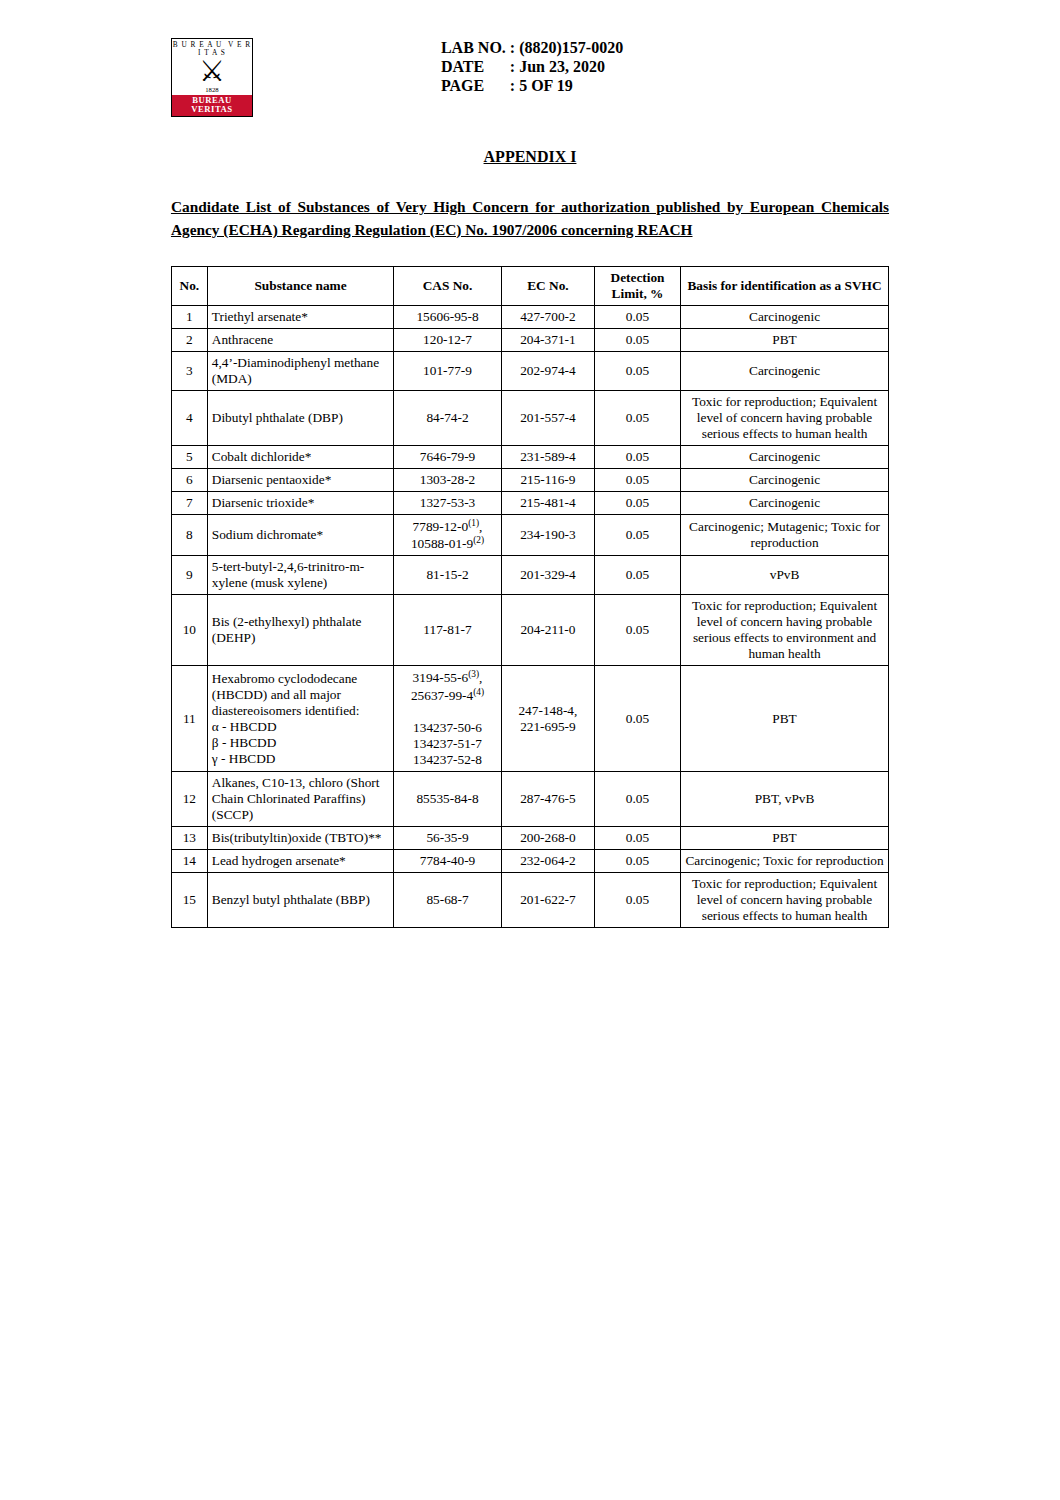B U R E A U V E R I T A S
⚔
1828
BUREAU
VERITAS
| LAB NO. | : (8820)157-0020 |
| DATE | : Jun 23, 2020 |
| PAGE | : 5 OF 19 |
APPENDIX I
Candidate List of Substances of Very High Concern for authorization published by European Chemicals Agency (ECHA) Regarding Regulation (EC) No. 1907/2006 concerning REACH
| No. | Substance name | CAS No. | EC No. | Detection Limit, % | Basis for identification as a SVHC |
| --- | --- | --- | --- | --- | --- |
| 1 | Triethyl arsenate* | 15606-95-8 | 427-700-2 | 0.05 | Carcinogenic |
| 2 | Anthracene | 120-12-7 | 204-371-1 | 0.05 | PBT |
| 3 | 4,4’-Diaminodiphenyl methane (MDA) | 101-77-9 | 202-974-4 | 0.05 | Carcinogenic |
| 4 | Dibutyl phthalate (DBP) | 84-74-2 | 201-557-4 | 0.05 | Toxic for reproduction; Equivalent level of concern having probable serious effects to human health |
| 5 | Cobalt dichloride* | 7646-79-9 | 231-589-4 | 0.05 | Carcinogenic |
| 6 | Diarsenic pentaoxide* | 1303-28-2 | 215-116-9 | 0.05 | Carcinogenic |
| 7 | Diarsenic trioxide* | 1327-53-3 | 215-481-4 | 0.05 | Carcinogenic |
| 8 | Sodium dichromate* | 7789-12-0 (1) , 10588-01-9 (2) | 234-190-3 | 0.05 | Carcinogenic; Mutagenic; Toxic for reproduction |
| 9 | 5-tert-butyl-2,4,6-trinitro-m-xylene (musk xylene) | 81-15-2 | 201-329-4 | 0.05 | vPvB |
| 10 | Bis (2-ethylhexyl) phthalate (DEHP) | 117-81-7 | 204-211-0 | 0.05 | Toxic for reproduction; Equivalent level of concern having probable serious effects to environment and human health |
| 11 | Hexabromo cyclododecane (HBCDD) and all major diastereoisomers identified: α - HBCDD β - HBCDD γ - HBCDD | 3194-55-6 (3) , 25637-99-4 (4) 134237-50-6 134237-51-7 134237-52-8 | 247-148-4, 221-695-9 | 0.05 | PBT |
| 12 | Alkanes, C10-13, chloro (Short Chain Chlorinated Paraffins) (SCCP) | 85535-84-8 | 287-476-5 | 0.05 | PBT, vPvB |
| 13 | Bis(tributyltin)oxide (TBTO)** | 56-35-9 | 200-268-0 | 0.05 | PBT |
| 14 | Lead hydrogen arsenate* | 7784-40-9 | 232-064-2 | 0.05 | Carcinogenic; Toxic for reproduction |
| 15 | Benzyl butyl phthalate (BBP) | 85-68-7 | 201-622-7 | 0.05 | Toxic for reproduction; Equivalent level of concern having probable serious effects to human health |